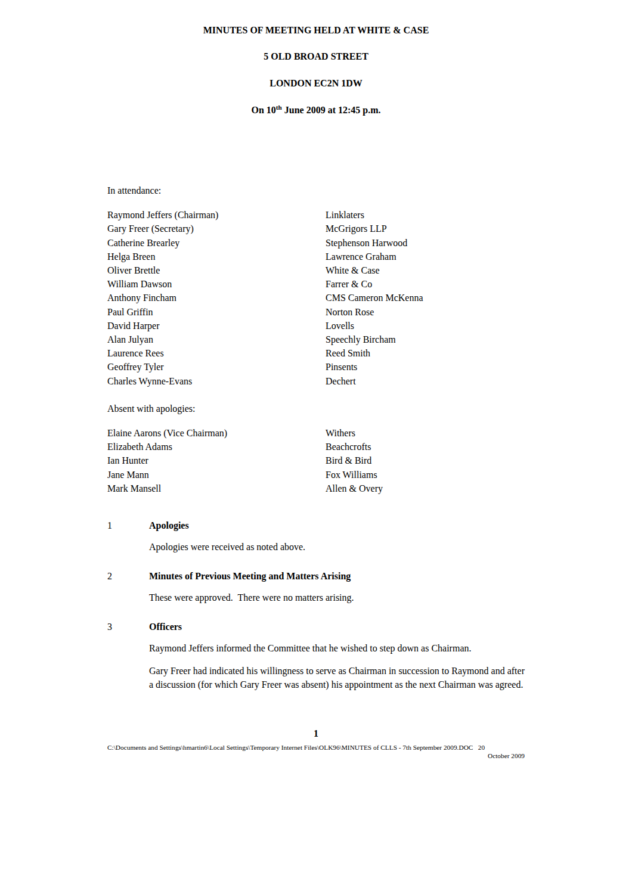MINUTES OF MEETING HELD AT WHITE & CASE
5 OLD BROAD STREET
LONDON EC2N 1DW
On 10th June 2009 at 12:45 p.m.
In attendance:
| Raymond Jeffers (Chairman) | Linklaters |
| Gary Freer (Secretary) | McGrigors LLP |
| Catherine Brearley | Stephenson Harwood |
| Helga Breen | Lawrence Graham |
| Oliver Brettle | White & Case |
| William Dawson | Farrer & Co |
| Anthony Fincham | CMS Cameron McKenna |
| Paul Griffin | Norton Rose |
| David Harper | Lovells |
| Alan Julyan | Speechly Bircham |
| Laurence Rees | Reed Smith |
| Geoffrey Tyler | Pinsents |
| Charles Wynne-Evans | Dechert |
Absent with apologies:
| Elaine Aarons (Vice Chairman) | Withers |
| Elizabeth Adams | Beachcrofts |
| Ian Hunter | Bird & Bird |
| Jane Mann | Fox Williams |
| Mark Mansell | Allen & Overy |
1 Apologies
Apologies were received as noted above.
2 Minutes of Previous Meeting and Matters Arising
These were approved. There were no matters arising.
3 Officers
Raymond Jeffers informed the Committee that he wished to step down as Chairman.
Gary Freer had indicated his willingness to serve as Chairman in succession to Raymond and after a discussion (for which Gary Freer was absent) his appointment as the next Chairman was agreed.
1
C:\Documents and Settings\hmartin6\Local Settings\Temporary Internet Files\OLK96\MINUTES of CLLS - 7th September 2009.DOC 20
October 2009